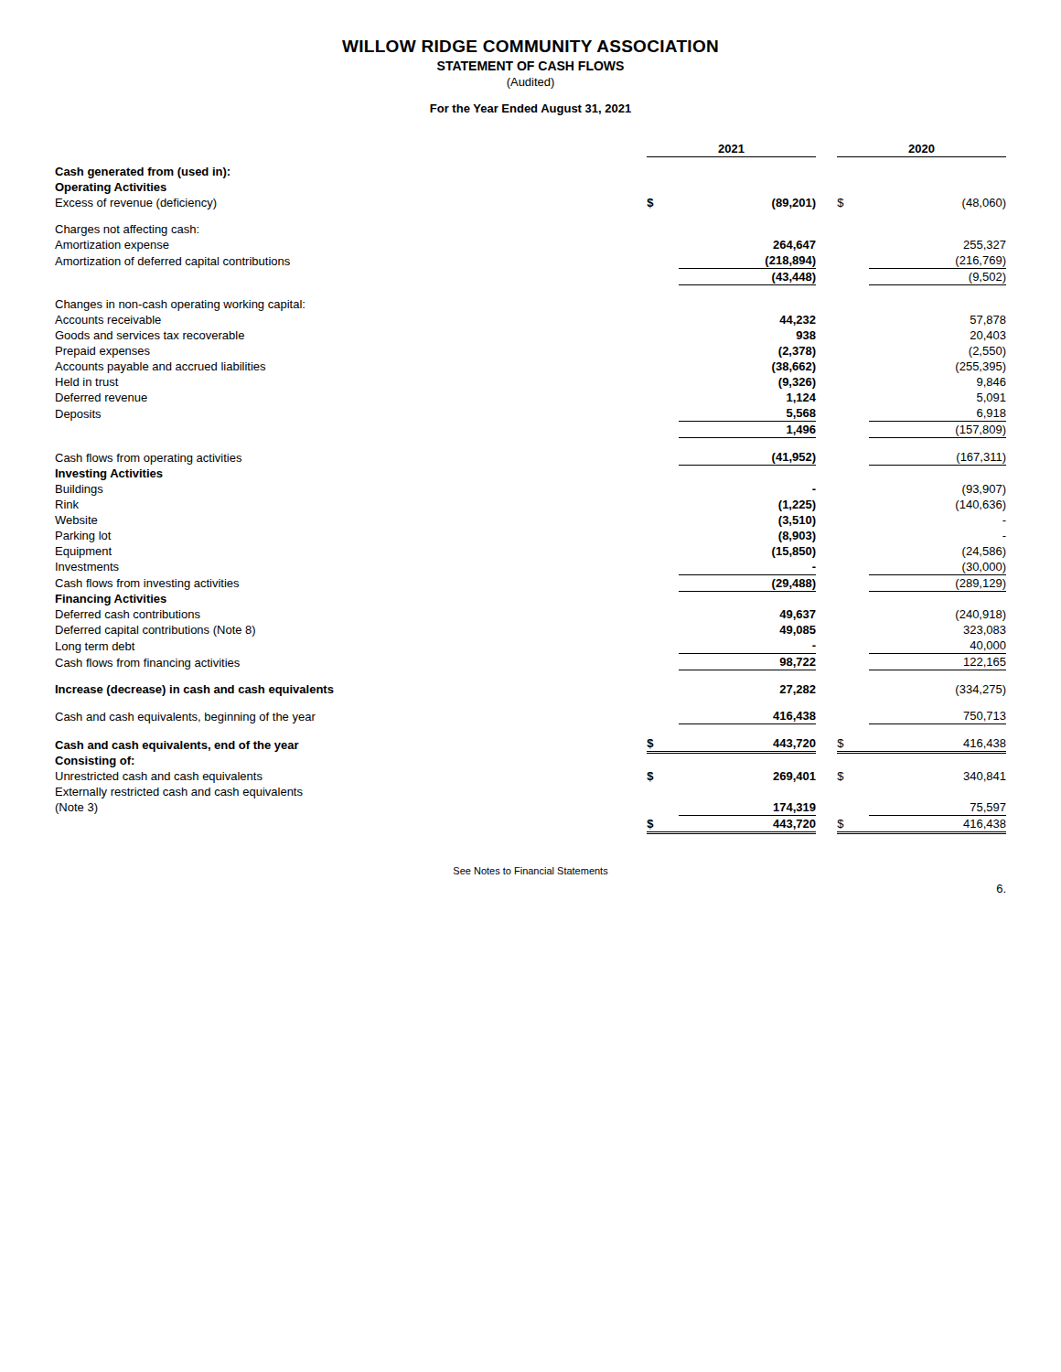WILLOW RIDGE COMMUNITY ASSOCIATION
STATEMENT OF CASH FLOWS
(Audited)
For the Year Ended August 31, 2021
| | 2021 | | 2020 |
| Cash generated from (used in): | |
| Operating Activities | |
| Excess of revenue (deficiency) | $ | (89,201) | | $ | (48,060) |
| Charges not affecting cash: | |
| Amortization expense | | 264,647 | | | 255,327 |
| Amortization of deferred capital contributions | | (218,894) | | | (216,769) |
| | | (43,448) | | | (9,502) |
| Changes in non-cash operating working capital: | |
| Accounts receivable | | 44,232 | | | 57,878 |
| Goods and services tax recoverable | | 938 | | | 20,403 |
| Prepaid expenses | | (2,378) | | | (2,550) |
| Accounts payable and accrued liabilities | | (38,662) | | | (255,395) |
| Held in trust | | (9,326) | | | 9,846 |
| Deferred revenue | | 1,124 | | | 5,091 |
| Deposits | | 5,568 | | | 6,918 |
| | | 1,496 | | | (157,809) |
| Cash flows from operating activities | | (41,952) | | | (167,311) |
| Investing Activities | |
| Buildings | | - | | | (93,907) |
| Rink | | (1,225) | | | (140,636) |
| Website | | (3,510) | | | - |
| Parking lot | | (8,903) | | | - |
| Equipment | | (15,850) | | | (24,586) |
| Investments | | - | | | (30,000) |
| Cash flows from investing activities | | (29,488) | | | (289,129) |
| Financing Activities | |
| Deferred cash contributions | | 49,637 | | | (240,918) |
| Deferred capital contributions (Note 8) | | 49,085 | | | 323,083 |
| Long term debt | | - | | | 40,000 |
| Cash flows from financing activities | | 98,722 | | | 122,165 |
| Increase (decrease) in cash and cash equivalents | | 27,282 | | | (334,275) |
| Cash and cash equivalents, beginning of the year | | 416,438 | | | 750,713 |
| Cash and cash equivalents, end of the year | $ | 443,720 | | $ | 416,438 |
| Consisting of: | |
| Unrestricted cash and cash equivalents | $ | 269,401 | | $ | 340,841 |
| Externally restricted cash and cash equivalents | |
| (Note 3) | | 174,319 | | | 75,597 |
| | $ | 443,720 | | $ | 416,438 |
See Notes to Financial Statements
6.